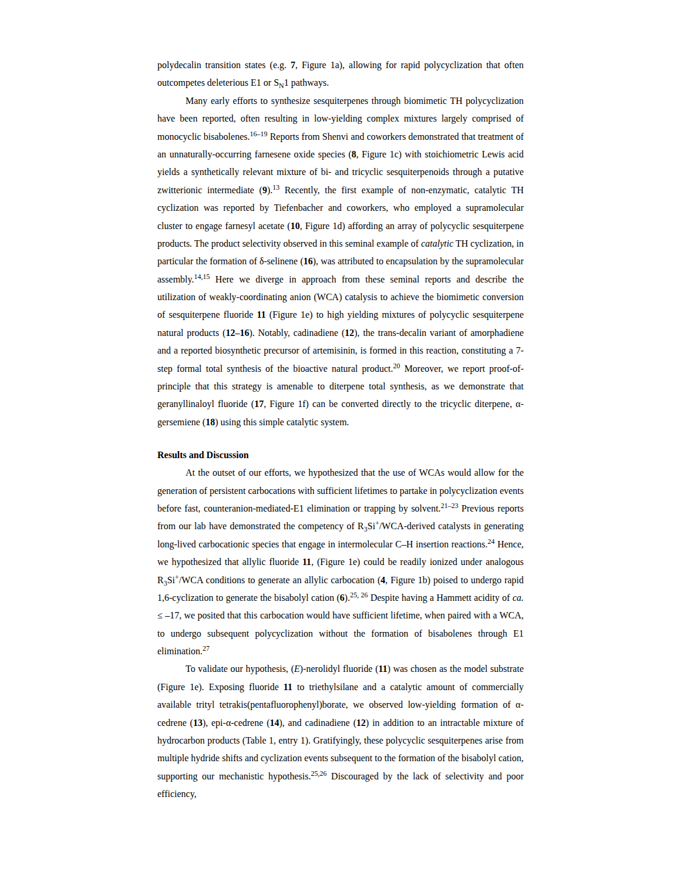polydecalin transition states (e.g. 7, Figure 1a), allowing for rapid polycyclization that often outcompetes deleterious E1 or SN1 pathways.
Many early efforts to synthesize sesquiterpenes through biomimetic TH polycyclization have been reported, often resulting in low-yielding complex mixtures largely comprised of monocyclic bisabolenes.16–19 Reports from Shenvi and coworkers demonstrated that treatment of an unnaturally-occurring farnesene oxide species (8, Figure 1c) with stoichiometric Lewis acid yields a synthetically relevant mixture of bi- and tricyclic sesquiterpenoids through a putative zwitterionic intermediate (9).13 Recently, the first example of non-enzymatic, catalytic TH cyclization was reported by Tiefenbacher and coworkers, who employed a supramolecular cluster to engage farnesyl acetate (10, Figure 1d) affording an array of polycyclic sesquiterpene products. The product selectivity observed in this seminal example of catalytic TH cyclization, in particular the formation of δ-selinene (16), was attributed to encapsulation by the supramolecular assembly.14,15 Here we diverge in approach from these seminal reports and describe the utilization of weakly-coordinating anion (WCA) catalysis to achieve the biomimetic conversion of sesquiterpene fluoride 11 (Figure 1e) to high yielding mixtures of polycyclic sesquiterpene natural products (12–16). Notably, cadinadiene (12), the trans-decalin variant of amorphadiene and a reported biosynthetic precursor of artemisinin, is formed in this reaction, constituting a 7-step formal total synthesis of the bioactive natural product.20 Moreover, we report proof-of-principle that this strategy is amenable to diterpene total synthesis, as we demonstrate that geranyllinaloyl fluoride (17, Figure 1f) can be converted directly to the tricyclic diterpene, α-gersemiene (18) using this simple catalytic system.
Results and Discussion
At the outset of our efforts, we hypothesized that the use of WCAs would allow for the generation of persistent carbocations with sufficient lifetimes to partake in polycyclization events before fast, counteranion-mediated-E1 elimination or trapping by solvent.21–23 Previous reports from our lab have demonstrated the competency of R3Si+/WCA-derived catalysts in generating long-lived carbocationic species that engage in intermolecular C–H insertion reactions.24 Hence, we hypothesized that allylic fluoride 11, (Figure 1e) could be readily ionized under analogous R3Si+/WCA conditions to generate an allylic carbocation (4, Figure 1b) poised to undergo rapid 1,6-cyclization to generate the bisabolyl cation (6).25, 26 Despite having a Hammett acidity of ca. ≤ –17, we posited that this carbocation would have sufficient lifetime, when paired with a WCA, to undergo subsequent polycyclization without the formation of bisabolenes through E1 elimination.27
To validate our hypothesis, (E)-nerolidyl fluoride (11) was chosen as the model substrate (Figure 1e). Exposing fluoride 11 to triethylsilane and a catalytic amount of commercially available trityl tetrakis(pentafluorophenyl)borate, we observed low-yielding formation of α-cedrene (13), epi-α-cedrene (14), and cadinadiene (12) in addition to an intractable mixture of hydrocarbon products (Table 1, entry 1). Gratifyingly, these polycyclic sesquiterpenes arise from multiple hydride shifts and cyclization events subsequent to the formation of the bisabolyl cation, supporting our mechanistic hypothesis.25,26 Discouraged by the lack of selectivity and poor efficiency,